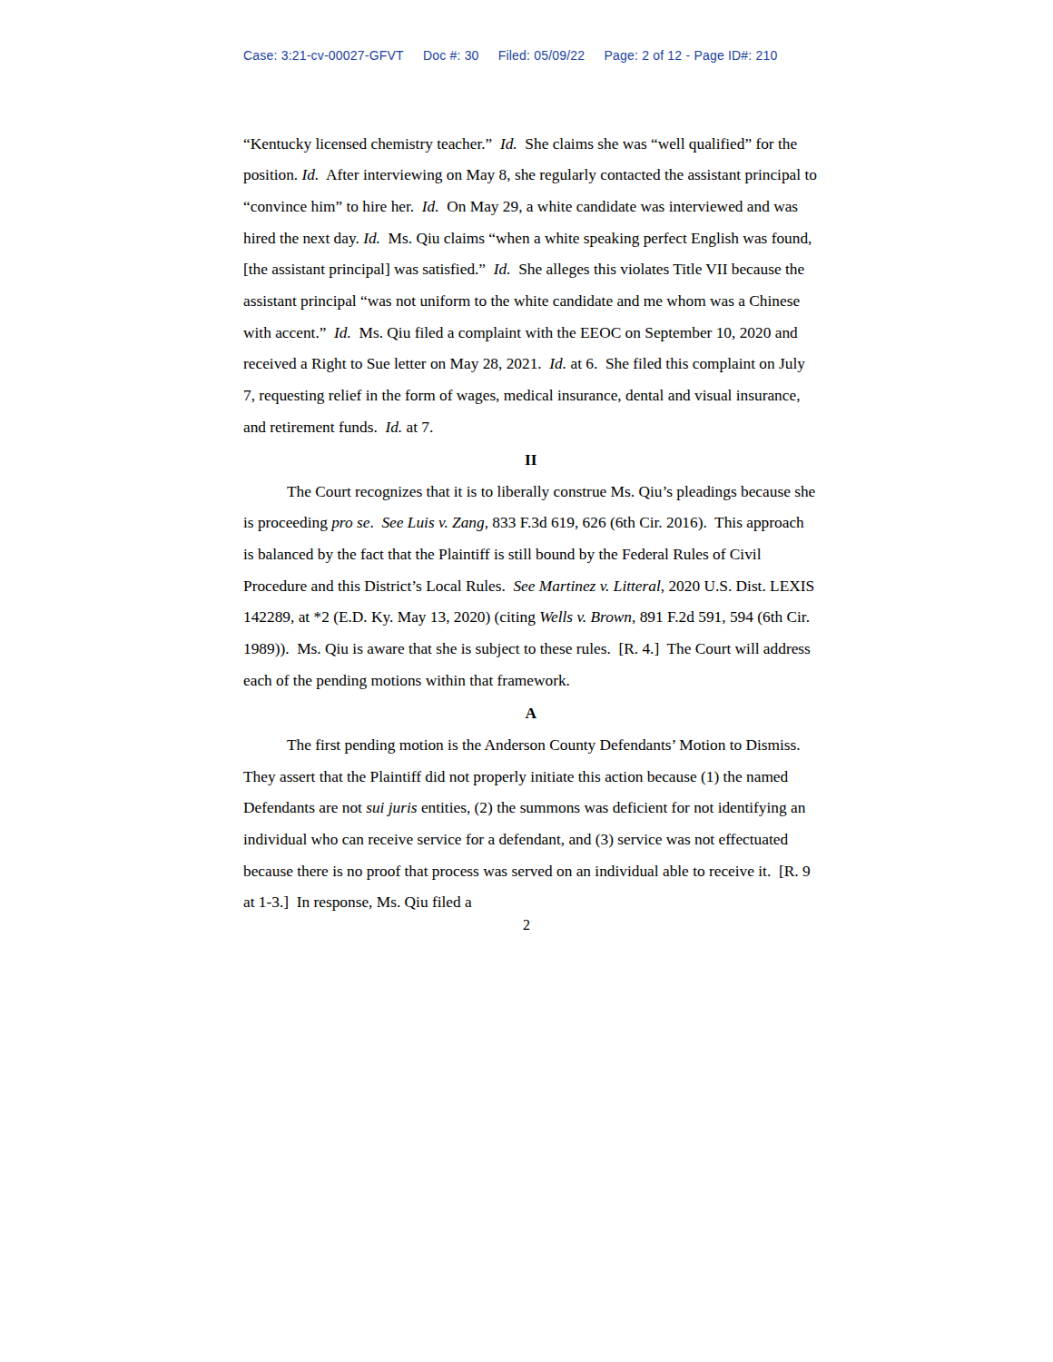Case: 3:21-cv-00027-GFVT Doc #: 30 Filed: 05/09/22 Page: 2 of 12 - Page ID#: 210
“Kentucky licensed chemistry teacher.” Id. She claims she was “well qualified” for the position. Id. After interviewing on May 8, she regularly contacted the assistant principal to “convince him” to hire her. Id. On May 29, a white candidate was interviewed and was hired the next day. Id. Ms. Qiu claims “when a white speaking perfect English was found, [the assistant principal] was satisfied.” Id. She alleges this violates Title VII because the assistant principal “was not uniform to the white candidate and me whom was a Chinese with accent.” Id. Ms. Qiu filed a complaint with the EEOC on September 10, 2020 and received a Right to Sue letter on May 28, 2021. Id. at 6. She filed this complaint on July 7, requesting relief in the form of wages, medical insurance, dental and visual insurance, and retirement funds. Id. at 7.
II
The Court recognizes that it is to liberally construe Ms. Qiu’s pleadings because she is proceeding pro se. See Luis v. Zang, 833 F.3d 619, 626 (6th Cir. 2016). This approach is balanced by the fact that the Plaintiff is still bound by the Federal Rules of Civil Procedure and this District’s Local Rules. See Martinez v. Litteral, 2020 U.S. Dist. LEXIS 142289, at *2 (E.D. Ky. May 13, 2020) (citing Wells v. Brown, 891 F.2d 591, 594 (6th Cir. 1989)). Ms. Qiu is aware that she is subject to these rules. [R. 4.] The Court will address each of the pending motions within that framework.
A
The first pending motion is the Anderson County Defendants’ Motion to Dismiss. They assert that the Plaintiff did not properly initiate this action because (1) the named Defendants are not sui juris entities, (2) the summons was deficient for not identifying an individual who can receive service for a defendant, and (3) service was not effectuated because there is no proof that process was served on an individual able to receive it. [R. 9 at 1-3.] In response, Ms. Qiu filed a
2